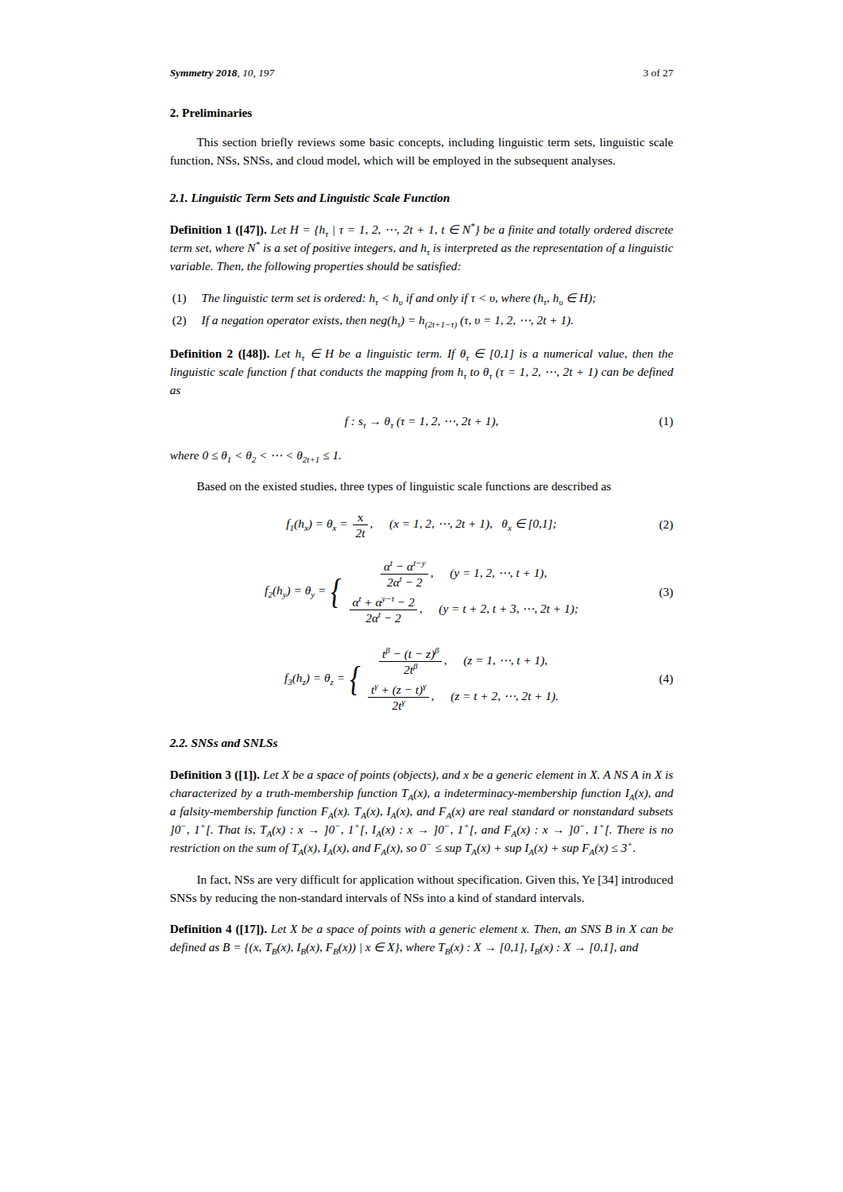Symmetry 2018, 10, 197
3 of 27
2. Preliminaries
This section briefly reviews some basic concepts, including linguistic term sets, linguistic scale function, NSs, SNSs, and cloud model, which will be employed in the subsequent analyses.
2.1. Linguistic Term Sets and Linguistic Scale Function
Definition 1 ([47]). Let H = {hτ | τ = 1, 2, ⋯, 2t + 1, t ∈ N*} be a finite and totally ordered discrete term set, where N* is a set of positive integers, and hτ is interpreted as the representation of a linguistic variable. Then, the following properties should be satisfied:
(1) The linguistic term set is ordered: hτ < hυ if and only if τ < υ, where (hτ, hυ ∈ H);
(2) If a negation operator exists, then neg(hτ) = h(2t+1−τ) (τ, υ = 1, 2, ⋯, 2t + 1).
Definition 2 ([48]). Let hτ ∈ H be a linguistic term. If θτ ∈ [0,1] is a numerical value, then the linguistic scale function f that conducts the mapping from hτ to θτ (τ = 1, 2, ⋯, 2t + 1) can be defined as
f : sτ → θτ (τ = 1, 2, ⋯, 2t + 1),
(1)
where 0 ≤ θ1 < θ2 < ⋯ < θ2t+1 ≤ 1.
Based on the existed studies, three types of linguistic scale functions are described as
f1(hx) = θx = x 2t, (x = 1, 2, ⋯, 2t + 1), θx ∈ [0,1];
(2)
f2(hy) = θy = { αt − αt−y 2αt − 2 , (y = 1, 2, ⋯, t + 1), αt + αy−t − 2 2αt − 2 , (y = t + 2, t + 3, ⋯, 2t + 1);
(3)
f3(hz) = θz = { tβ − (t − z)β 2tβ , (z = 1, ⋯, t + 1), tγ + (z − t)γ 2tγ , (z = t + 2, ⋯, 2t + 1).
(4)
2.2. SNSs and SNLSs
Definition 3 ([1]). Let X be a space of points (objects), and x be a generic element in X. A NS A in X is characterized by a truth-membership function TA(x), a indeterminacy-membership function IA(x), and a falsity-membership function FA(x). TA(x), IA(x), and FA(x) are real standard or nonstandard subsets ]0−, 1+[. That is, TA(x) : x → ]0−, 1+[, IA(x) : x → ]0−, 1+[, and FA(x) : x → ]0−, 1+[. There is no restriction on the sum of TA(x), IA(x), and FA(x), so 0− ≤ sup TA(x) + sup IA(x) + sup FA(x) ≤ 3+.
In fact, NSs are very difficult for application without specification. Given this, Ye [34] introduced SNSs by reducing the non-standard intervals of NSs into a kind of standard intervals.
Definition 4 ([17]). Let X be a space of points with a generic element x. Then, an SNS B in X can be defined as B = {(x, TB(x), IB(x), FB(x)) | x ∈ X}, where TB(x) : X → [0,1], IB(x) : X → [0,1], and